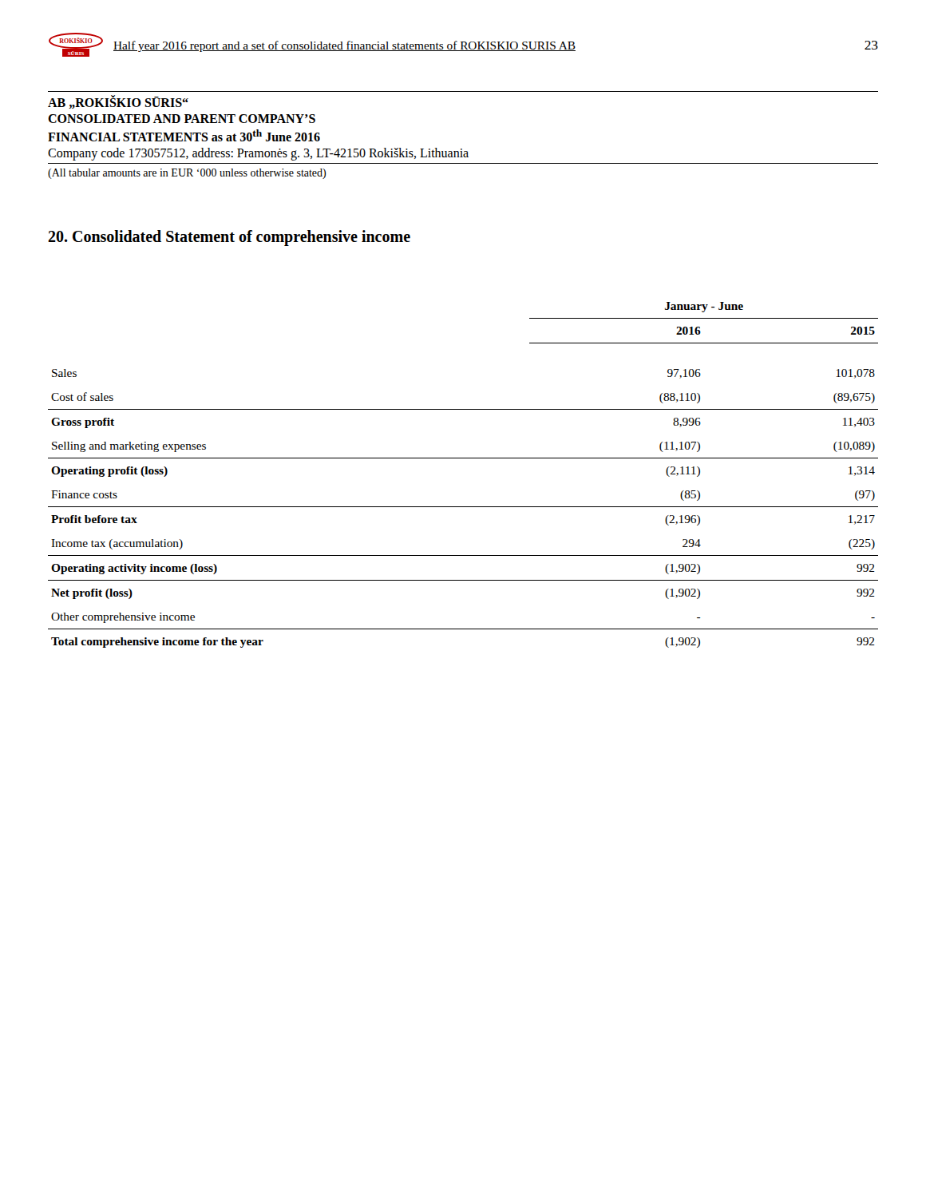ROKIŠKIO SŪRIS
Half year 2016 report and a set of consolidated financial statements of ROKISKIO SURIS AB
23
AB „ROKIŠKIO SŪRIS“
CONSOLIDATED AND PARENT COMPANY’S
FINANCIAL STATEMENTS as at 30th June 2016
Company code 173057512, address: Pramonės g. 3, LT-42150 Rokiškis, Lithuania
(All tabular amounts are in EUR ‘000 unless otherwise stated)
20. Consolidated Statement of comprehensive income
| | January - June |
| | 2016 | 2015 |
| Sales | 97,106 | 101,078 |
| Cost of sales | (88,110) | (89,675) |
| Gross profit | 8,996 | 11,403 |
| Selling and marketing expenses | (11,107) | (10,089) |
| Operating profit (loss) | (2,111) | 1,314 |
| Finance costs | (85) | (97) |
| Profit before tax | (2,196) | 1,217 |
| Income tax (accumulation) | 294 | (225) |
| Operating activity income (loss) | (1,902) | 992 |
| Net profit (loss) | (1,902) | 992 |
| Other comprehensive income | - | - |
| Total comprehensive income for the year | (1,902) | 992 |